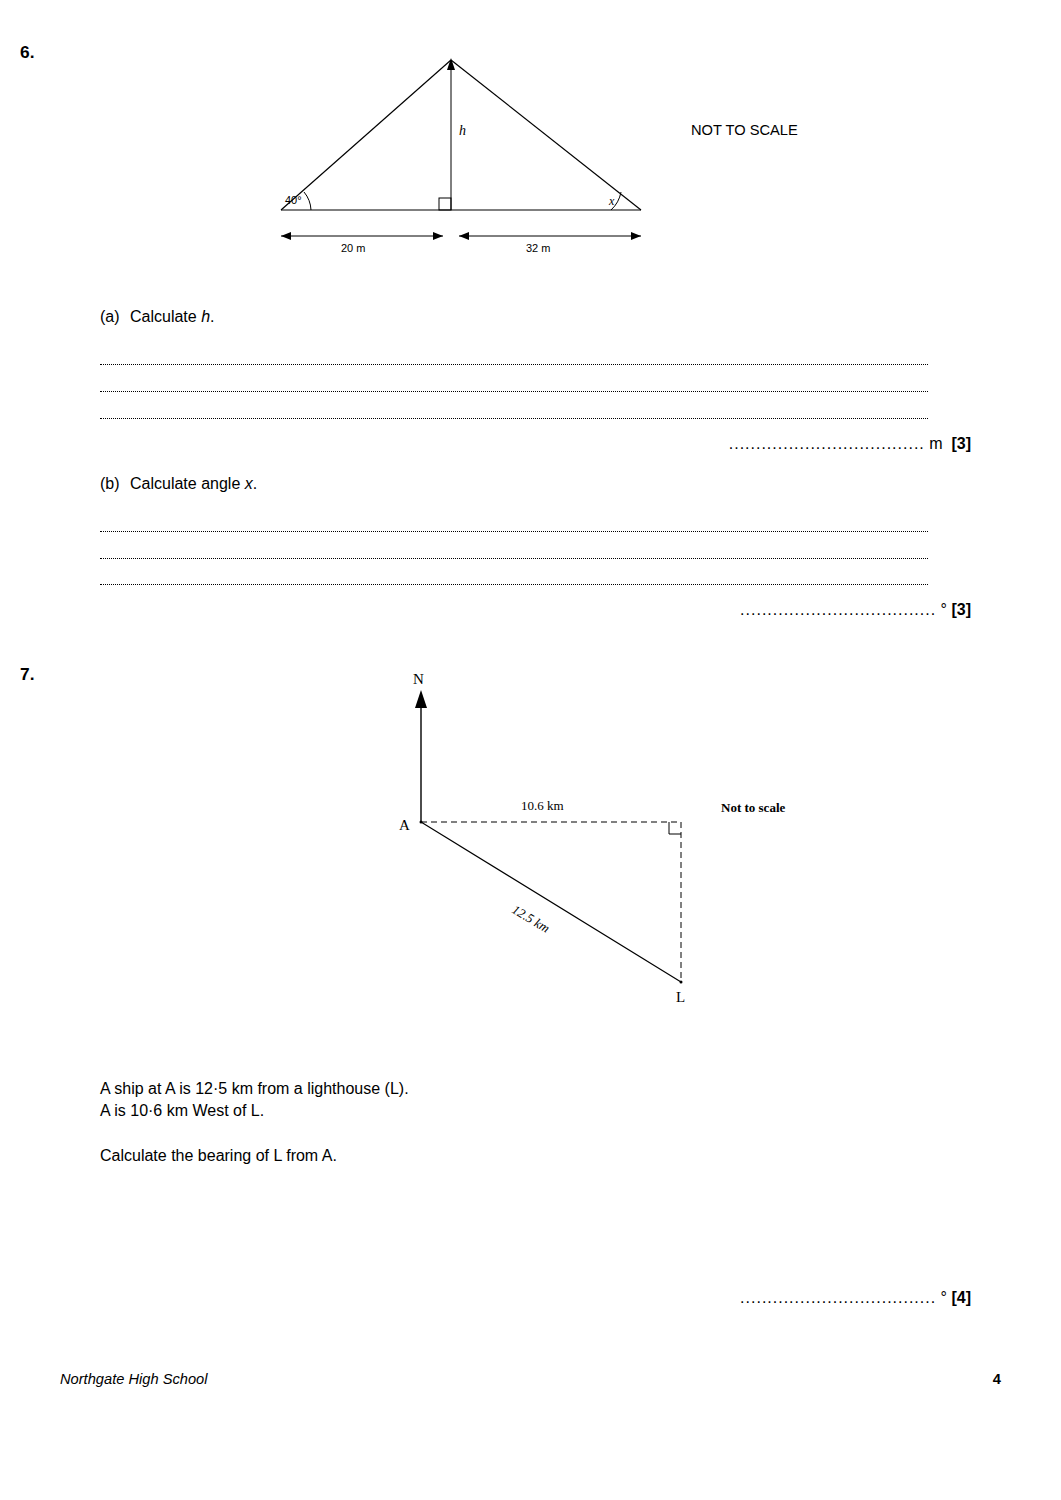6.
h 40° x 20 m 32 m NOT TO SCALE
(a) Calculate h.
.................................... m [3]
(b) Calculate angle x.
.................................... ° [3]
7.
N A 10.6 km 12.5 km L Not to scale
A ship at A is 12·5 km from a lighthouse (L).
A is 10·6 km West of L.
Calculate the bearing of L from A.
.................................... ° [4]
Northgate High School 4